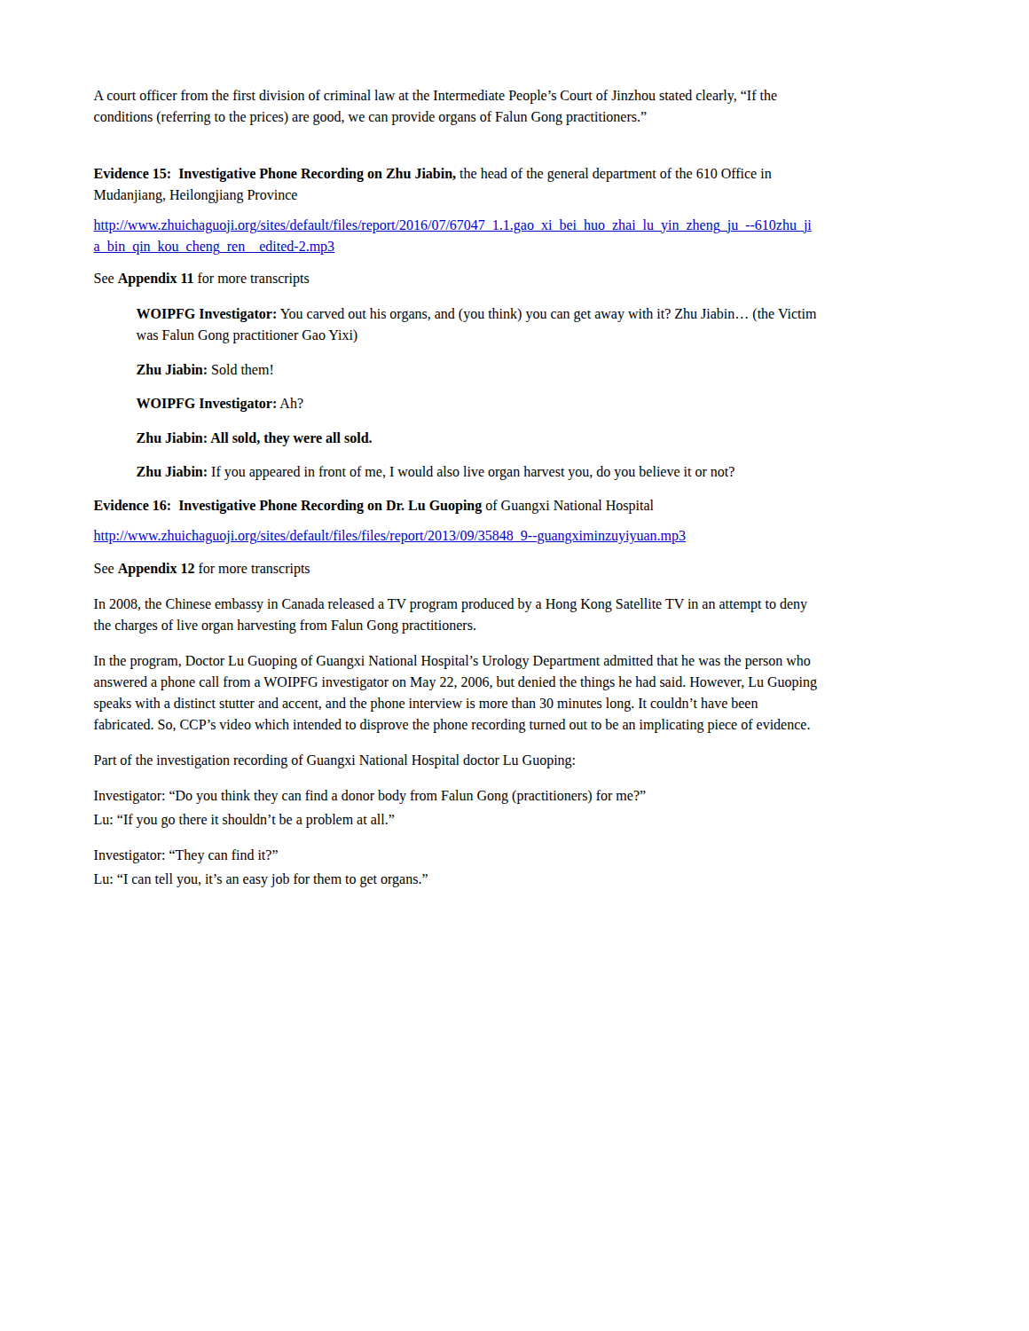A court officer from the first division of criminal law at the Intermediate People’s Court of Jinzhou stated clearly, “If the conditions (referring to the prices) are good, we can provide organs of Falun Gong practitioners.”
Evidence 15: Investigative Phone Recording on Zhu Jiabin, the head of the general department of the 610 Office in Mudanjiang, Heilongjiang Province
http://www.zhuichaguoji.org/sites/default/files/report/2016/07/67047_1.1.gao_xi_bei_huo_zhai_lu_yin_zheng_ju_--610zhu_jia_bin_qin_kou_cheng_ren__edited-2.mp3
See Appendix 11 for more transcripts
WOIPFG Investigator: You carved out his organs, and (you think) you can get away with it? Zhu Jiabin… (the Victim was Falun Gong practitioner Gao Yixi)
Zhu Jiabin: Sold them!
WOIPFG Investigator: Ah?
Zhu Jiabin: All sold, they were all sold.
Zhu Jiabin: If you appeared in front of me, I would also live organ harvest you, do you believe it or not?
Evidence 16: Investigative Phone Recording on Dr. Lu Guoping of Guangxi National Hospital
http://www.zhuichaguoji.org/sites/default/files/files/report/2013/09/35848_9--guangximinzuyiyuan.mp3
See Appendix 12 for more transcripts
In 2008, the Chinese embassy in Canada released a TV program produced by a Hong Kong Satellite TV in an attempt to deny the charges of live organ harvesting from Falun Gong practitioners.
In the program, Doctor Lu Guoping of Guangxi National Hospital’s Urology Department admitted that he was the person who answered a phone call from a WOIPFG investigator on May 22, 2006, but denied the things he had said. However, Lu Guoping speaks with a distinct stutter and accent, and the phone interview is more than 30 minutes long. It couldn’t have been fabricated. So, CCP’s video which intended to disprove the phone recording turned out to be an implicating piece of evidence.
Part of the investigation recording of Guangxi National Hospital doctor Lu Guoping:
Investigator: “Do you think they can find a donor body from Falun Gong (practitioners) for me?”
Lu: “If you go there it shouldn’t be a problem at all.”
Investigator: “They can find it?”
Lu: “I can tell you, it’s an easy job for them to get organs.”